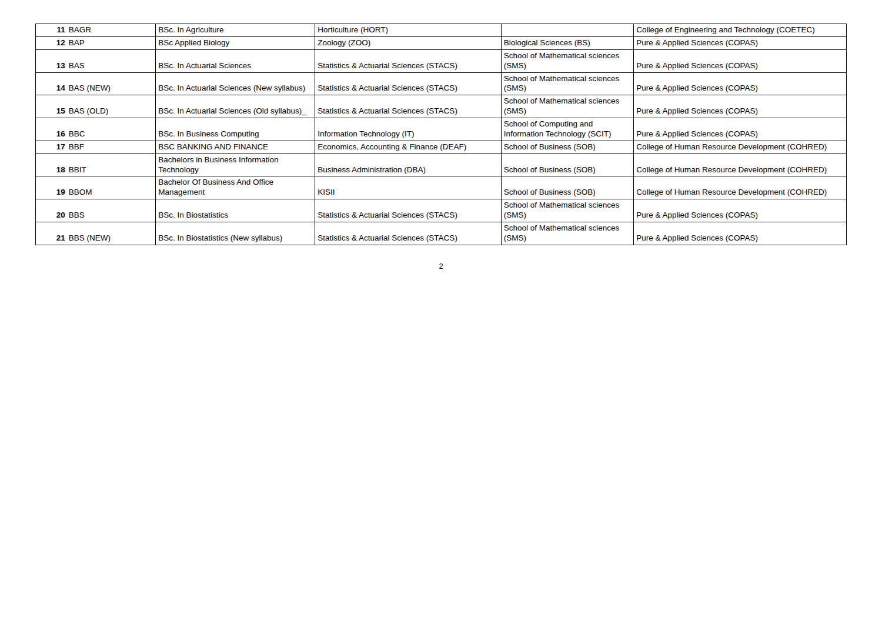| 11 | BAGR | BSc. In Agriculture | Horticulture (HORT) | | College of Engineering and Technology (COETEC) |
| 12 | BAP | BSc Applied Biology | Zoology (ZOO) | Biological Sciences (BS) | Pure & Applied Sciences (COPAS) |
| 13 | BAS | BSc. In Actuarial Sciences | Statistics & Actuarial Sciences (STACS) | School of Mathematical sciences (SMS) | Pure & Applied Sciences (COPAS) |
| 14 | BAS (NEW) | BSc. In Actuarial Sciences (New syllabus) | Statistics & Actuarial Sciences (STACS) | School of Mathematical sciences (SMS) | Pure & Applied Sciences (COPAS) |
| 15 | BAS (OLD) | BSc. In Actuarial Sciences (Old syllabus)_ | Statistics & Actuarial Sciences (STACS) | School of Mathematical sciences (SMS) | Pure & Applied Sciences (COPAS) |
| 16 | BBC | BSc. In Business Computing | Information Technology (IT) | School of Computing and Information Technology (SCIT) | Pure & Applied Sciences (COPAS) |
| 17 | BBF | BSC BANKING AND FINANCE | Economics, Accounting & Finance (DEAF) | School of Business (SOB) | College of Human Resource Development (COHRED) |
| 18 | BBIT | Bachelors in Business Information Technology | Business Administration (DBA) | School of Business (SOB) | College of Human Resource Development (COHRED) |
| 19 | BBOM | Bachelor Of Business And Office Management | KISII | School of Business (SOB) | College of Human Resource Development (COHRED) |
| 20 | BBS | BSc. In Biostatistics | Statistics & Actuarial Sciences (STACS) | School of Mathematical sciences (SMS) | Pure & Applied Sciences (COPAS) |
| 21 | BBS (NEW) | BSc. In Biostatistics (New syllabus) | Statistics & Actuarial Sciences (STACS) | School of Mathematical sciences (SMS) | Pure & Applied Sciences (COPAS) |
2